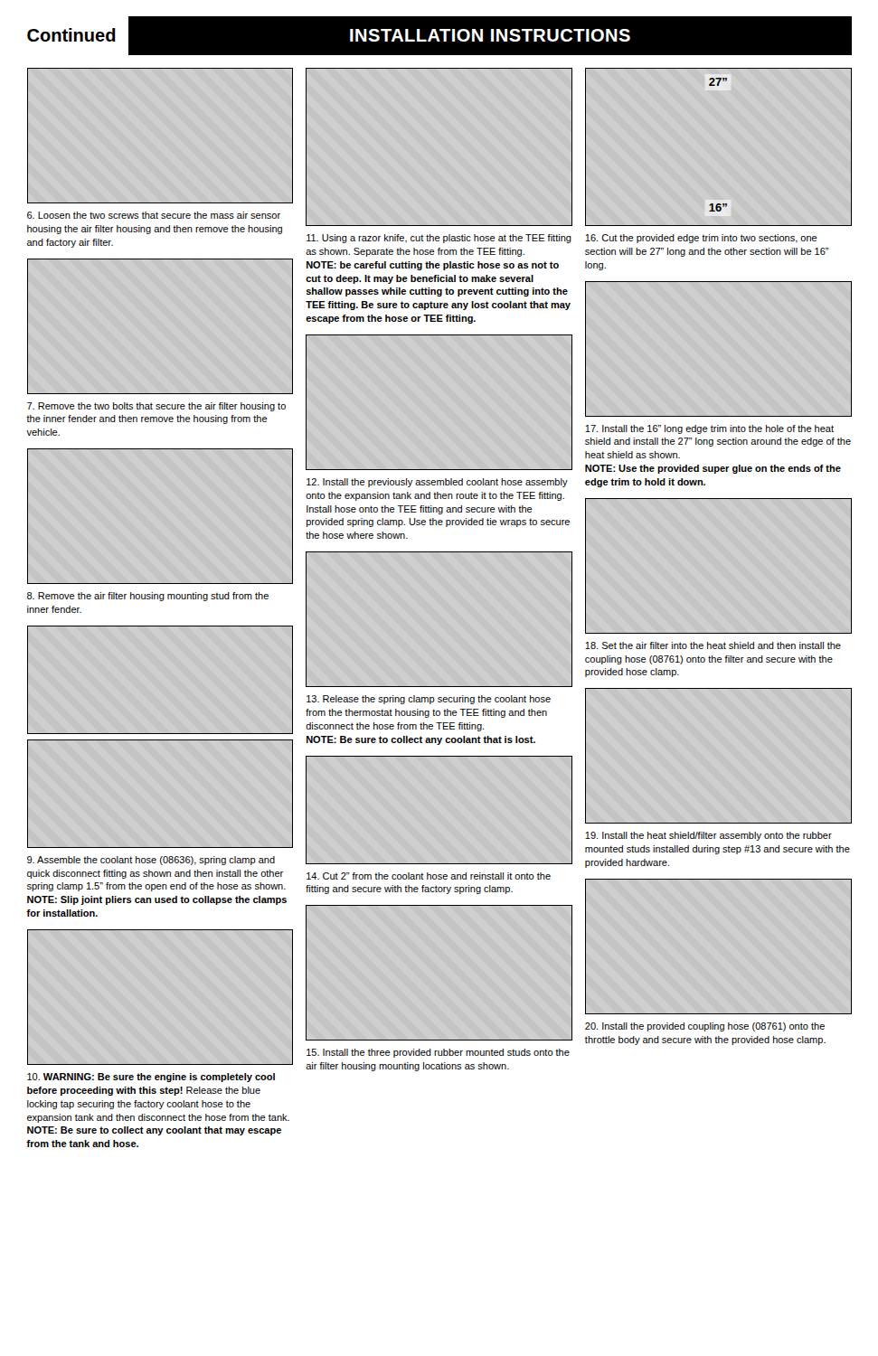Continued
INSTALLATION INSTRUCTIONS
6. Loosen the two screws that secure the mass air sensor housing the air filter housing and then remove the housing and factory air filter.
7. Remove the two bolts that secure the air filter housing to the inner fender and then remove the housing from the vehicle.
8. Remove the air filter housing mounting stud from the inner fender.
9. Assemble the coolant hose (08636), spring clamp and quick disconnect fitting as shown and then install the other spring clamp 1.5” from the open end of the hose as shown.
NOTE: Slip joint pliers can used to collapse the clamps for installation.
10. WARNING: Be sure the engine is completely cool before proceeding with this step! Release the blue locking tap securing the factory coolant hose to the expansion tank and then disconnect the hose from the tank.
NOTE: Be sure to collect any coolant that may escape from the tank and hose.
11. Using a razor knife, cut the plastic hose at the TEE fitting as shown. Separate the hose from the TEE fitting.
NOTE: be careful cutting the plastic hose so as not to cut to deep. It may be beneficial to make several shallow passes while cutting to prevent cutting into the TEE fitting. Be sure to capture any lost coolant that may escape from the hose or TEE fitting.
12. Install the previously assembled coolant hose assembly onto the expansion tank and then route it to the TEE fitting. Install hose onto the TEE fitting and secure with the provided spring clamp. Use the provided tie wraps to secure the hose where shown.
13. Release the spring clamp securing the coolant hose from the thermostat housing to the TEE fitting and then disconnect the hose from the TEE fitting.
NOTE: Be sure to collect any coolant that is lost.
14. Cut 2” from the coolant hose and reinstall it onto the fitting and secure with the factory spring clamp.
15. Install the three provided rubber mounted studs onto the air filter housing mounting locations as shown.
27” 16”
16. Cut the provided edge trim into two sections, one section will be 27” long and the other section will be 16” long.
17. Install the 16” long edge trim into the hole of the heat shield and install the 27” long section around the edge of the heat shield as shown.
NOTE: Use the provided super glue on the ends of the edge trim to hold it down.
18. Set the air filter into the heat shield and then install the coupling hose (08761) onto the filter and secure with the provided hose clamp.
19. Install the heat shield/filter assembly onto the rubber mounted studs installed during step #13 and secure with the provided hardware.
20. Install the provided coupling hose (08761) onto the throttle body and secure with the provided hose clamp.